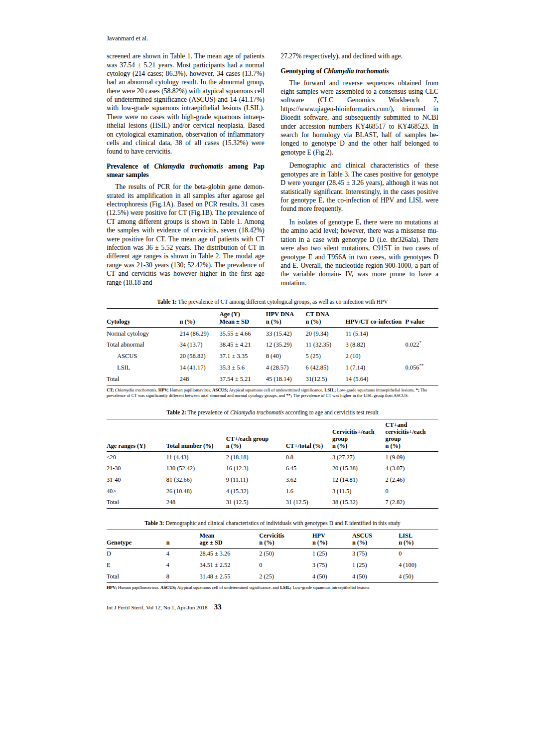Javanmard et al.
screened are shown in Table 1. The mean age of patients was 37.54 ± 5.21 years. Most participants had a normal cytology (214 cases; 86.3%), however, 34 cases (13.7%) had an abnormal cytology result. In the abnormal group, there were 20 cases (58.82%) with atypical squamous cell of undetermined significance (ASCUS) and 14 (41.17%) with low-grade squamous intraepithelial lesions (LSIL). There were no cases with high-grade squamous intraepithelial lesions (HSIL) and/or cervical neoplasia. Based on cytological examination, observation of inflammatory cells and clinical data, 38 of all cases (15.32%) were found to have cervicitis.
Prevalence of Chlamydia trachomatis among Pap smear samples
The results of PCR for the beta-globin gene demonstrated its amplification in all samples after agarose gel electrophoresis (Fig.1A). Based on PCR results, 31 cases (12.5%) were positive for CT (Fig.1B). The prevalence of CT among different groups is shown in Table 1. Among the samples with evidence of cervicitis, seven (18.42%) were positive for CT. The mean age of patients with CT infection was 36 ± 5.52 years. The distribution of CT in different age ranges is shown in Table 2. The modal age range was 21-30 years (130; 52.42%). The prevalence of CT and cervicitis was however higher in the first age range (18.18 and
27.27% respectively), and declined with age.
Genotyping of Chlamydia trachomatis
The forward and reverse sequences obtained from eight samples were assembled to a consensus using CLC software (CLC Genomics Workbench 7, https://www.qiagen-bioinformatics.com/), trimmed in Bioedit software, and subsequently submitted to NCBI under accession numbers KY468517 to KY468523. In search for homology via BLAST, half of samples belonged to genotype D and the other half belonged to genotype E (Fig.2).
Demographic and clinical characteristics of these genotypes are in Table 3. The cases positive for genotype D were younger (28.45 ± 3.26 years), although it was not statistically significant. Interestingly, in the cases positive for genotype E, the co-infection of HPV and LISL were found more frequently.
In isolates of genotype E, there were no mutations at the amino acid level; however, there was a missense mutation in a case with genotype D (i.e. thr326ala). There were also two silent mutations, C915T in two cases of genotype E and T956A in two cases, with genotypes D and E. Overall, the nucleotide region 900-1000, a part of the variable domain- IV, was more prone to have a mutation.
Table 1: The prevalence of CT among different cytological groups, as well as co-infection with HPV
| Cytology | n (%) | Age (Y) Mean ± SD | HPV DNA n (%) | CT DNA n (%) | HPV/CT co-infection | P value |
| --- | --- | --- | --- | --- | --- | --- |
| Normal cytology | 214 (86.29) | 35.55 ± 4.66 | 33 (15.42) | 20 (9.34) | 11 (5.14) | |
| Total abnormal | 34 (13.7) | 38.45 ± 4.21 | 12 (35.29) | 11 (32.35) | 3 (8.82) | 0.022 * |
| ASCUS | 20 (58.82) | 37.1 ± 3.35 | 8 (40) | 5 (25) | 2 (10) | |
| LSIL | 14 (41.17) | 35.3 ± 5.6 | 4 (28.57) | 6 (42.85) | 1 (7.14) | 0.056 ** |
| Total | 248 | 37.54 ± 5.21 | 45 (18.14) | 31(12.5) | 14 (5.64) | |
CT; Chlamydia trachomatis, HPV; Human papillomavirus, ASCUS; Atypical squamous cell of undetermined significance, LSIL; Low-grade squamous intraepithelial lesions, *; The prevalence of CT was significantly different between total abnormal and normal cytology groups, and **; The prevalence of CT was higher in the LISL group than ASCUS.
Table 2: The prevalence of Chlamydia trachomatis according to age and cervicitis test result
| Age ranges (Y) | Total number (%) | CT+/each group n (%) | CT+/total (%) | Cervicitis+/each group n (%) | CT+and cervicitis+/each group n (%) |
| --- | --- | --- | --- | --- | --- |
| ≤20 | 11 (4.43) | 2 (18.18) | 0.8 | 3 (27.27) | 1 (9.09) |
| 21-30 | 130 (52.42) | 16 (12.3) | 6.45 | 20 (15.38) | 4 (3.07) |
| 31-40 | 81 (32.66) | 9 (11.11) | 3.62 | 12 (14.81) | 2 (2.46) |
| 40> | 26 (10.48) | 4 (15.32) | 1.6 | 3 (11.5) | 0 |
| Total | 248 | 31 (12.5) | 31 (12.5) | 38 (15.32) | 7 (2.82) |
Table 3: Demographic and clinical characteristics of individuals with genotypes D and E identified in this study
| Genotype | n | Mean age ± SD | Cervicitis n (%) | HPV n (%) | ASCUS n (%) | LISL n (%) |
| --- | --- | --- | --- | --- | --- | --- |
| D | 4 | 28.45 ± 3.26 | 2 (50) | 1 (25) | 3 (75) | 0 |
| E | 4 | 34.51 ± 2.52 | 0 | 3 (75) | 1 (25) | 4 (100) |
| Total | 8 | 31.48 ± 2.55 | 2 (25) | 4 (50) | 4 (50) | 4 (50) |
HPV; Human papillomavirus, ASCUS; Atypical squamous cell of undetermined significance, and LSIL; Low-grade squamous intraepithelial lesions.
Int J Fertil Steril, Vol 12, No 1, Apr-Jun 2018 33